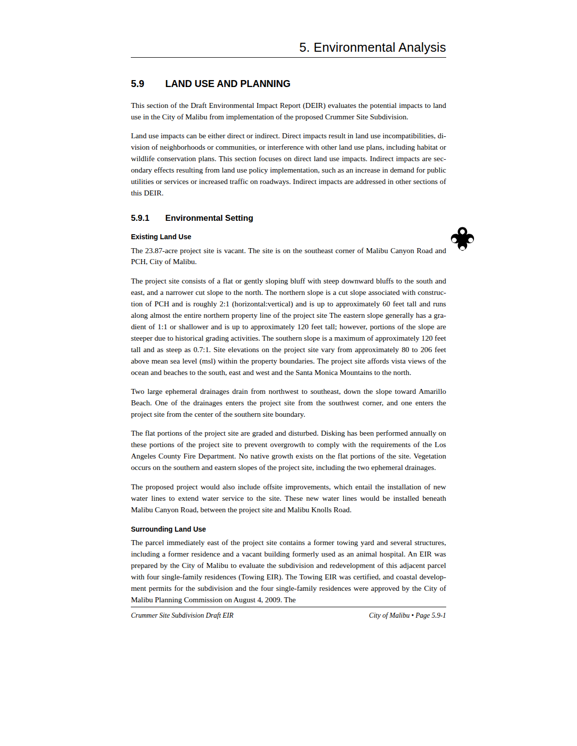5. Environmental Analysis
5.9 LAND USE AND PLANNING
This section of the Draft Environmental Impact Report (DEIR) evaluates the potential impacts to land use in the City of Malibu from implementation of the proposed Crummer Site Subdivision.
Land use impacts can be either direct or indirect. Direct impacts result in land use incompatibilities, division of neighborhoods or communities, or interference with other land use plans, including habitat or wildlife conservation plans. This section focuses on direct land use impacts. Indirect impacts are secondary effects resulting from land use policy implementation, such as an increase in demand for public utilities or services or increased traffic on roadways. Indirect impacts are addressed in other sections of this DEIR.
5.9.1 Environmental Setting
Existing Land Use
The 23.87-acre project site is vacant. The site is on the southeast corner of Malibu Canyon Road and PCH, City of Malibu.
The project site consists of a flat or gently sloping bluff with steep downward bluffs to the south and east, and a narrower cut slope to the north. The northern slope is a cut slope associated with construction of PCH and is roughly 2:1 (horizontal:vertical) and is up to approximately 60 feet tall and runs along almost the entire northern property line of the project site The eastern slope generally has a gradient of 1:1 or shallower and is up to approximately 120 feet tall; however, portions of the slope are steeper due to historical grading activities. The southern slope is a maximum of approximately 120 feet tall and as steep as 0.7:1. Site elevations on the project site vary from approximately 80 to 206 feet above mean sea level (msl) within the property boundaries. The project site affords vista views of the ocean and beaches to the south, east and west and the Santa Monica Mountains to the north.
Two large ephemeral drainages drain from northwest to southeast, down the slope toward Amarillo Beach. One of the drainages enters the project site from the southwest corner, and one enters the project site from the center of the southern site boundary.
The flat portions of the project site are graded and disturbed. Disking has been performed annually on these portions of the project site to prevent overgrowth to comply with the requirements of the Los Angeles County Fire Department. No native growth exists on the flat portions of the site. Vegetation occurs on the southern and eastern slopes of the project site, including the two ephemeral drainages.
The proposed project would also include offsite improvements, which entail the installation of new water lines to extend water service to the site. These new water lines would be installed beneath Malibu Canyon Road, between the project site and Malibu Knolls Road.
Surrounding Land Use
The parcel immediately east of the project site contains a former towing yard and several structures, including a former residence and a vacant building formerly used as an animal hospital. An EIR was prepared by the City of Malibu to evaluate the subdivision and redevelopment of this adjacent parcel with four single-family residences (Towing EIR). The Towing EIR was certified, and coastal development permits for the subdivision and the four single-family residences were approved by the City of Malibu Planning Commission on August 4, 2009. The
Crummer Site Subdivision Draft EIR
City of Malibu • Page 5.9-1